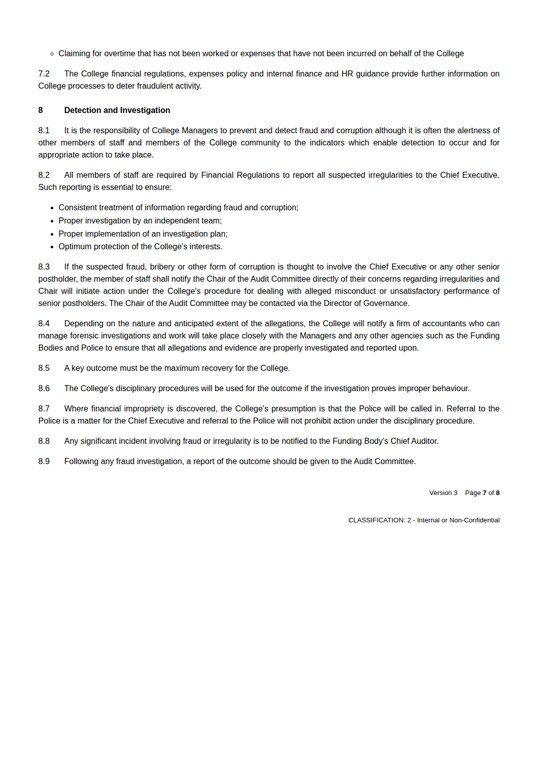Claiming for overtime that has not been worked or expenses that have not been incurred on behalf of the College
7.2 The College financial regulations, expenses policy and internal finance and HR guidance provide further information on College processes to deter fraudulent activity.
8 Detection and Investigation
8.1 It is the responsibility of College Managers to prevent and detect fraud and corruption although it is often the alertness of other members of staff and members of the College community to the indicators which enable detection to occur and for appropriate action to take place.
8.2 All members of staff are required by Financial Regulations to report all suspected irregularities to the Chief Executive. Such reporting is essential to ensure:
Consistent treatment of information regarding fraud and corruption;
Proper investigation by an independent team;
Proper implementation of an investigation plan;
Optimum protection of the College's interests.
8.3 If the suspected fraud, bribery or other form of corruption is thought to involve the Chief Executive or any other senior postholder, the member of staff shall notify the Chair of the Audit Committee directly of their concerns regarding irregularities and Chair will initiate action under the College's procedure for dealing with alleged misconduct or unsatisfactory performance of senior postholders. The Chair of the Audit Committee may be contacted via the Director of Governance.
8.4 Depending on the nature and anticipated extent of the allegations, the College will notify a firm of accountants who can manage forensic investigations and work will take place closely with the Managers and any other agencies such as the Funding Bodies and Police to ensure that all allegations and evidence are properly investigated and reported upon.
8.5 A key outcome must be the maximum recovery for the College.
8.6 The College's disciplinary procedures will be used for the outcome if the investigation proves improper behaviour.
8.7 Where financial impropriety is discovered, the College's presumption is that the Police will be called in. Referral to the Police is a matter for the Chief Executive and referral to the Police will not prohibit action under the disciplinary procedure.
8.8 Any significant incident involving fraud or irregularity is to be notified to the Funding Body's Chief Auditor.
8.9 Following any fraud investigation, a report of the outcome should be given to the Audit Committee.
Version 3 Page 7 of 8
CLASSIFICATION: 2 - Internal or Non-Confidential